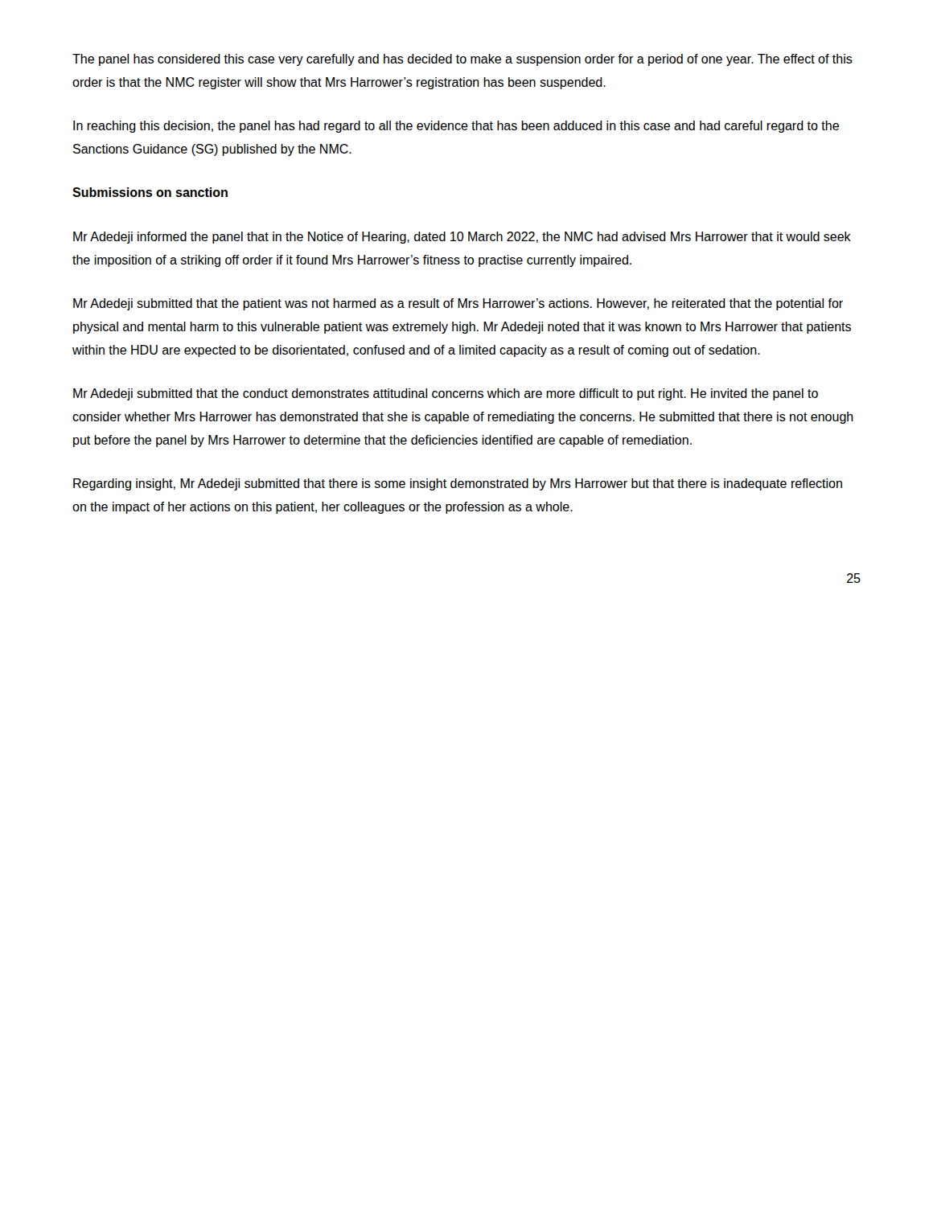The panel has considered this case very carefully and has decided to make a suspension order for a period of one year. The effect of this order is that the NMC register will show that Mrs Harrower’s registration has been suspended.
In reaching this decision, the panel has had regard to all the evidence that has been adduced in this case and had careful regard to the Sanctions Guidance (SG) published by the NMC.
Submissions on sanction
Mr Adedeji informed the panel that in the Notice of Hearing, dated 10 March 2022, the NMC had advised Mrs Harrower that it would seek the imposition of a striking off order if it found Mrs Harrower’s fitness to practise currently impaired.
Mr Adedeji submitted that the patient was not harmed as a result of Mrs Harrower’s actions. However, he reiterated that the potential for physical and mental harm to this vulnerable patient was extremely high. Mr Adedeji noted that it was known to Mrs Harrower that patients within the HDU are expected to be disorientated, confused and of a limited capacity as a result of coming out of sedation.
Mr Adedeji submitted that the conduct demonstrates attitudinal concerns which are more difficult to put right. He invited the panel to consider whether Mrs Harrower has demonstrated that she is capable of remediating the concerns. He submitted that there is not enough put before the panel by Mrs Harrower to determine that the deficiencies identified are capable of remediation.
Regarding insight, Mr Adedeji submitted that there is some insight demonstrated by Mrs Harrower but that there is inadequate reflection on the impact of her actions on this patient, her colleagues or the profession as a whole.
25